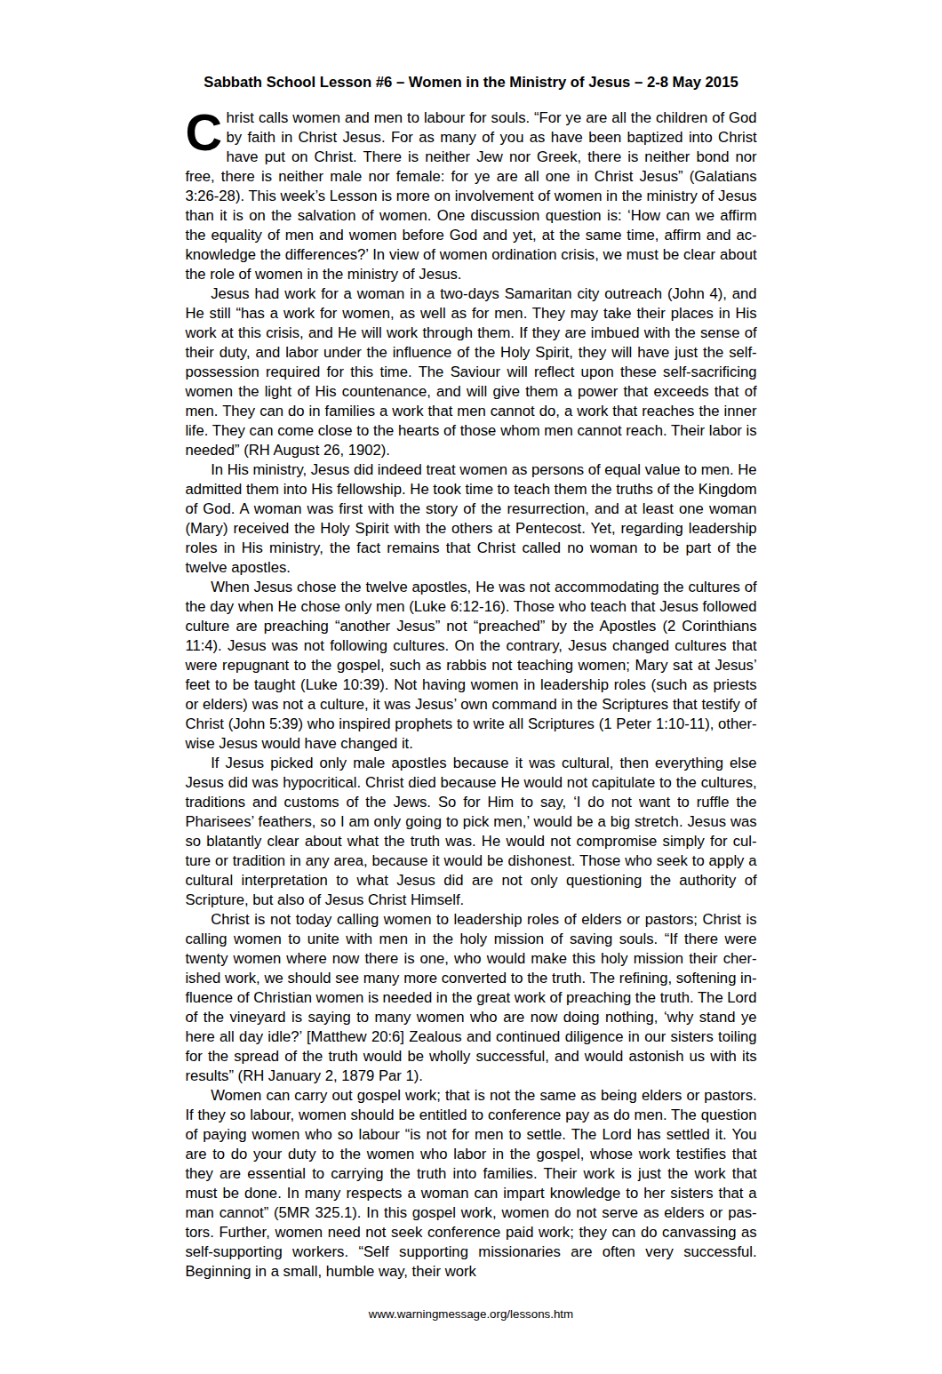Sabbath School Lesson #6 – Women in the Ministry of Jesus – 2-8 May 2015
Christ calls women and men to labour for souls. “For ye are all the children of God by faith in Christ Jesus. For as many of you as have been baptized into Christ have put on Christ. There is neither Jew nor Greek, there is neither bond nor free, there is neither male nor female: for ye are all one in Christ Jesus” (Galatians 3:26-28). This week’s Lesson is more on involvement of women in the ministry of Jesus than it is on the salvation of women. One discussion question is: ‘How can we affirm the equality of men and women before God and yet, at the same time, affirm and acknowledge the differences?’ In view of women ordination crisis, we must be clear about the role of women in the ministry of Jesus.
Jesus had work for a woman in a two-days Samaritan city outreach (John 4), and He still “has a work for women, as well as for men. They may take their places in His work at this crisis, and He will work through them. If they are imbued with the sense of their duty, and labor under the influence of the Holy Spirit, they will have just the self-possession required for this time. The Saviour will reflect upon these self-sacrificing women the light of His countenance, and will give them a power that exceeds that of men. They can do in families a work that men cannot do, a work that reaches the inner life. They can come close to the hearts of those whom men cannot reach. Their labor is needed” (RH August 26, 1902).
In His ministry, Jesus did indeed treat women as persons of equal value to men. He admitted them into His fellowship. He took time to teach them the truths of the Kingdom of God. A woman was first with the story of the resurrection, and at least one woman (Mary) received the Holy Spirit with the others at Pentecost. Yet, regarding leadership roles in His ministry, the fact remains that Christ called no woman to be part of the twelve apostles.
When Jesus chose the twelve apostles, He was not accommodating the cultures of the day when He chose only men (Luke 6:12-16). Those who teach that Jesus followed culture are preaching “another Jesus” not “preached” by the Apostles (2 Corinthians 11:4). Jesus was not following cultures. On the contrary, Jesus changed cultures that were repugnant to the gospel, such as rabbis not teaching women; Mary sat at Jesus’ feet to be taught (Luke 10:39). Not having women in leadership roles (such as priests or elders) was not a culture, it was Jesus’ own command in the Scriptures that testify of Christ (John 5:39) who inspired prophets to write all Scriptures (1 Peter 1:10-11), otherwise Jesus would have changed it.
If Jesus picked only male apostles because it was cultural, then everything else Jesus did was hypocritical. Christ died because He would not capitulate to the cultures, traditions and customs of the Jews. So for Him to say, ‘I do not want to ruffle the Pharisees’ feathers, so I am only going to pick men,’ would be a big stretch. Jesus was so blatantly clear about what the truth was. He would not compromise simply for culture or tradition in any area, because it would be dishonest. Those who seek to apply a cultural interpretation to what Jesus did are not only questioning the authority of Scripture, but also of Jesus Christ Himself.
Christ is not today calling women to leadership roles of elders or pastors; Christ is calling women to unite with men in the holy mission of saving souls. “If there were twenty women where now there is one, who would make this holy mission their cherished work, we should see many more converted to the truth. The refining, softening influence of Christian women is needed in the great work of preaching the truth. The Lord of the vineyard is saying to many women who are now doing nothing, ‘why stand ye here all day idle?’ [Matthew 20:6] Zealous and continued diligence in our sisters toiling for the spread of the truth would be wholly successful, and would astonish us with its results” (RH January 2, 1879 Par 1).
Women can carry out gospel work; that is not the same as being elders or pastors. If they so labour, women should be entitled to conference pay as do men. The question of paying women who so labour “is not for men to settle. The Lord has settled it. You are to do your duty to the women who labor in the gospel, whose work testifies that they are essential to carrying the truth into families. Their work is just the work that must be done. In many respects a woman can impart knowledge to her sisters that a man cannot” (5MR 325.1). In this gospel work, women do not serve as elders or pastors. Further, women need not seek conference paid work; they can do canvassing as self-supporting workers. “Self supporting missionaries are often very successful. Beginning in a small, humble way, their work
www.warningmessage.org/lessons.htm